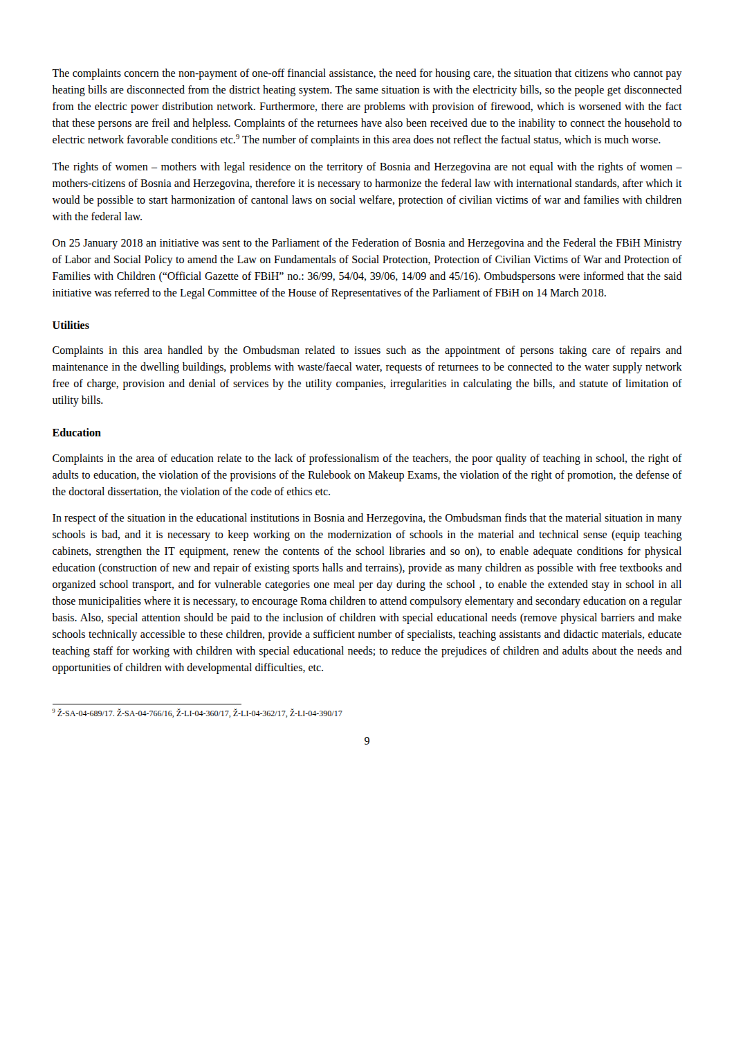The complaints concern the non-payment of one-off financial assistance, the need for housing care, the situation that citizens who cannot pay heating bills are disconnected from the district heating system. The same situation is with the electricity bills, so the people get disconnected from the electric power distribution network. Furthermore, there are problems with provision of firewood, which is worsened with the fact that these persons are freil and helpless. Complaints of the returnees have also been received due to the inability to connect the household to electric network favorable conditions etc.9 The number of complaints in this area does not reflect the factual status, which is much worse.
The rights of women – mothers with legal residence on the territory of Bosnia and Herzegovina are not equal with the rights of women – mothers-citizens of Bosnia and Herzegovina, therefore it is necessary to harmonize the federal law with international standards, after which it would be possible to start harmonization of cantonal laws on social welfare, protection of civilian victims of war and families with children with the federal law.
On 25 January 2018 an initiative was sent to the Parliament of the Federation of Bosnia and Herzegovina and the Federal the FBiH Ministry of Labor and Social Policy to amend the Law on Fundamentals of Social Protection, Protection of Civilian Victims of War and Protection of Families with Children (“Official Gazette of FBiH” no.: 36/99, 54/04, 39/06, 14/09 and 45/16). Ombudspersons were informed that the said initiative was referred to the Legal Committee of the House of Representatives of the Parliament of FBiH on 14 March 2018.
Utilities
Complaints in this area handled by the Ombudsman related to issues such as the appointment of persons taking care of repairs and maintenance in the dwelling buildings, problems with waste/faecal water, requests of returnees to be connected to the water supply network free of charge, provision and denial of services by the utility companies, irregularities in calculating the bills, and statute of limitation of utility bills.
Education
Complaints in the area of education relate to the lack of professionalism of the teachers, the poor quality of teaching in school, the right of adults to education, the violation of the provisions of the Rulebook on Makeup Exams, the violation of the right of promotion, the defense of the doctoral dissertation, the violation of the code of ethics etc.
In respect of the situation in the educational institutions in Bosnia and Herzegovina, the Ombudsman finds that the material situation in many schools is bad, and it is necessary to keep working on the modernization of schools in the material and technical sense (equip teaching cabinets, strengthen the IT equipment, renew the contents of the school libraries and so on), to enable adequate conditions for physical education (construction of new and repair of existing sports halls and terrains), provide as many children as possible with free textbooks and organized school transport, and for vulnerable categories one meal per day during the school , to enable the extended stay in school in all those municipalities where it is necessary, to encourage Roma children to attend compulsory elementary and secondary education on a regular basis. Also, special attention should be paid to the inclusion of children with special educational needs (remove physical barriers and make schools technically accessible to these children, provide a sufficient number of specialists, teaching assistants and didactic materials, educate teaching staff for working with children with special educational needs; to reduce the prejudices of children and adults about the needs and opportunities of children with developmental difficulties, etc.
9 Ž-SA-04-689/17. Ž-SA-04-766/16, Ž-LI-04-360/17, Ž-LI-04-362/17, Ž-LI-04-390/17
9